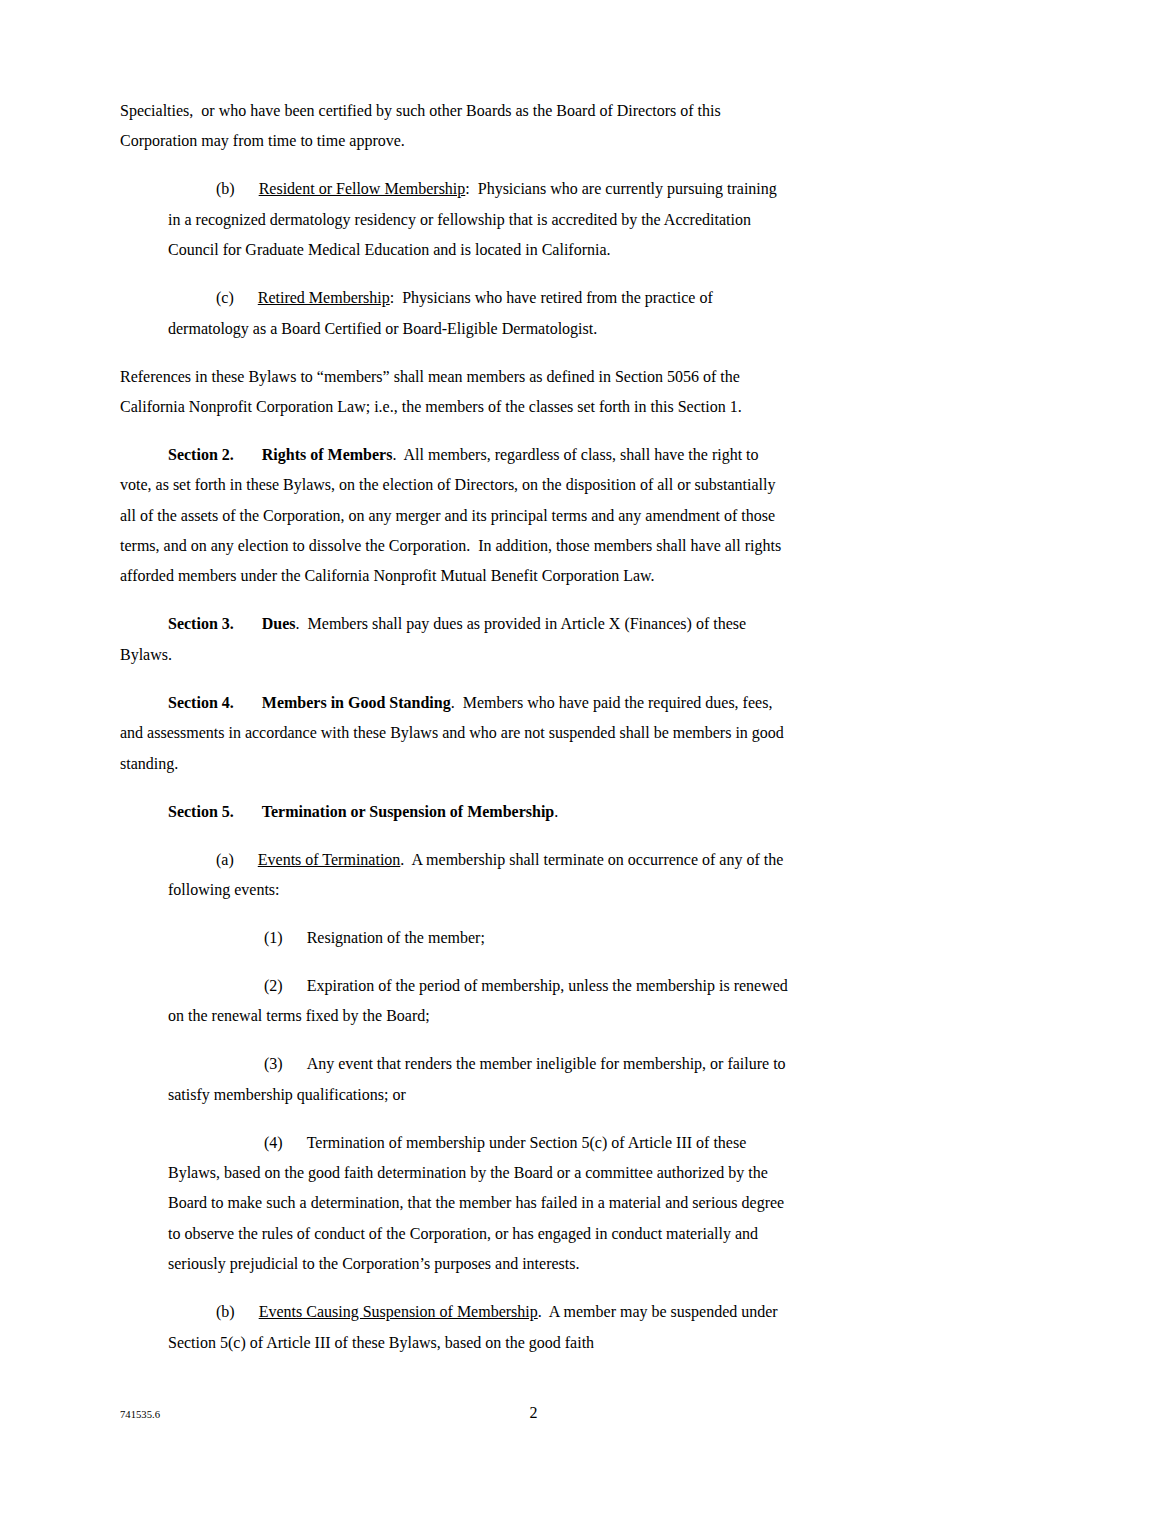Specialties, or who have been certified by such other Boards as the Board of Directors of this Corporation may from time to time approve.
(b) Resident or Fellow Membership: Physicians who are currently pursuing training in a recognized dermatology residency or fellowship that is accredited by the Accreditation Council for Graduate Medical Education and is located in California.
(c) Retired Membership: Physicians who have retired from the practice of dermatology as a Board Certified or Board-Eligible Dermatologist.
References in these Bylaws to “members” shall mean members as defined in Section 5056 of the California Nonprofit Corporation Law; i.e., the members of the classes set forth in this Section 1.
Section 2. Rights of Members. All members, regardless of class, shall have the right to vote, as set forth in these Bylaws, on the election of Directors, on the disposition of all or substantially all of the assets of the Corporation, on any merger and its principal terms and any amendment of those terms, and on any election to dissolve the Corporation. In addition, those members shall have all rights afforded members under the California Nonprofit Mutual Benefit Corporation Law.
Section 3. Dues. Members shall pay dues as provided in Article X (Finances) of these Bylaws.
Section 4. Members in Good Standing. Members who have paid the required dues, fees, and assessments in accordance with these Bylaws and who are not suspended shall be members in good standing.
Section 5. Termination or Suspension of Membership.
(a) Events of Termination. A membership shall terminate on occurrence of any of the following events:
(1) Resignation of the member;
(2) Expiration of the period of membership, unless the membership is renewed on the renewal terms fixed by the Board;
(3) Any event that renders the member ineligible for membership, or failure to satisfy membership qualifications; or
(4) Termination of membership under Section 5(c) of Article III of these Bylaws, based on the good faith determination by the Board or a committee authorized by the Board to make such a determination, that the member has failed in a material and serious degree to observe the rules of conduct of the Corporation, or has engaged in conduct materially and seriously prejudicial to the Corporation’s purposes and interests.
(b) Events Causing Suspension of Membership. A member may be suspended under Section 5(c) of Article III of these Bylaws, based on the good faith
741535.6 2